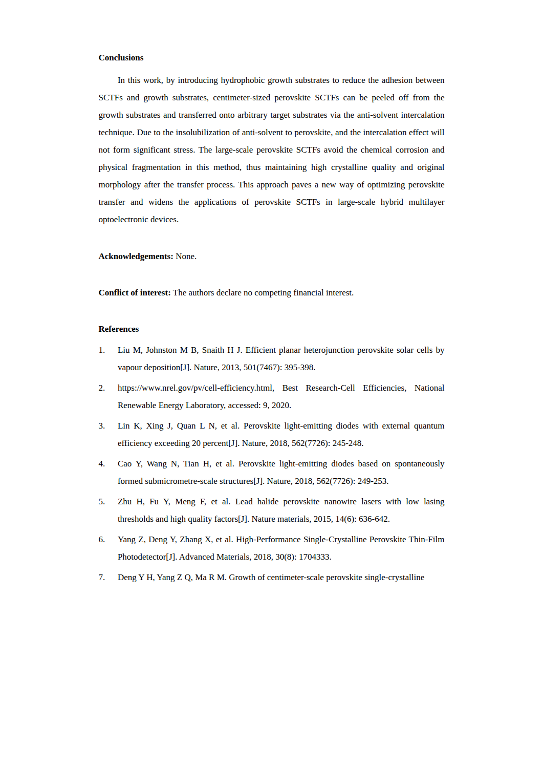Conclusions
In this work, by introducing hydrophobic growth substrates to reduce the adhesion between SCTFs and growth substrates, centimeter-sized perovskite SCTFs can be peeled off from the growth substrates and transferred onto arbitrary target substrates via the anti-solvent intercalation technique. Due to the insolubilization of anti-solvent to perovskite, and the intercalation effect will not form significant stress. The large-scale perovskite SCTFs avoid the chemical corrosion and physical fragmentation in this method, thus maintaining high crystalline quality and original morphology after the transfer process. This approach paves a new way of optimizing perovskite transfer and widens the applications of perovskite SCTFs in large-scale hybrid multilayer optoelectronic devices.
Acknowledgements: None.
Conflict of interest: The authors declare no competing financial interest.
References
Liu M, Johnston M B, Snaith H J. Efficient planar heterojunction perovskite solar cells by vapour deposition[J]. Nature, 2013, 501(7467): 395-398.
https://www.nrel.gov/pv/cell-efficiency.html, Best Research-Cell Efficiencies, National Renewable Energy Laboratory, accessed: 9, 2020.
Lin K, Xing J, Quan L N, et al. Perovskite light-emitting diodes with external quantum efficiency exceeding 20 percent[J]. Nature, 2018, 562(7726): 245-248.
Cao Y, Wang N, Tian H, et al. Perovskite light-emitting diodes based on spontaneously formed submicrometre-scale structures[J]. Nature, 2018, 562(7726): 249-253.
Zhu H, Fu Y, Meng F, et al. Lead halide perovskite nanowire lasers with low lasing thresholds and high quality factors[J]. Nature materials, 2015, 14(6): 636-642.
Yang Z, Deng Y, Zhang X, et al. High-Performance Single-Crystalline Perovskite Thin-Film Photodetector[J]. Advanced Materials, 2018, 30(8): 1704333.
Deng Y H, Yang Z Q, Ma R M. Growth of centimeter-scale perovskite single-crystalline